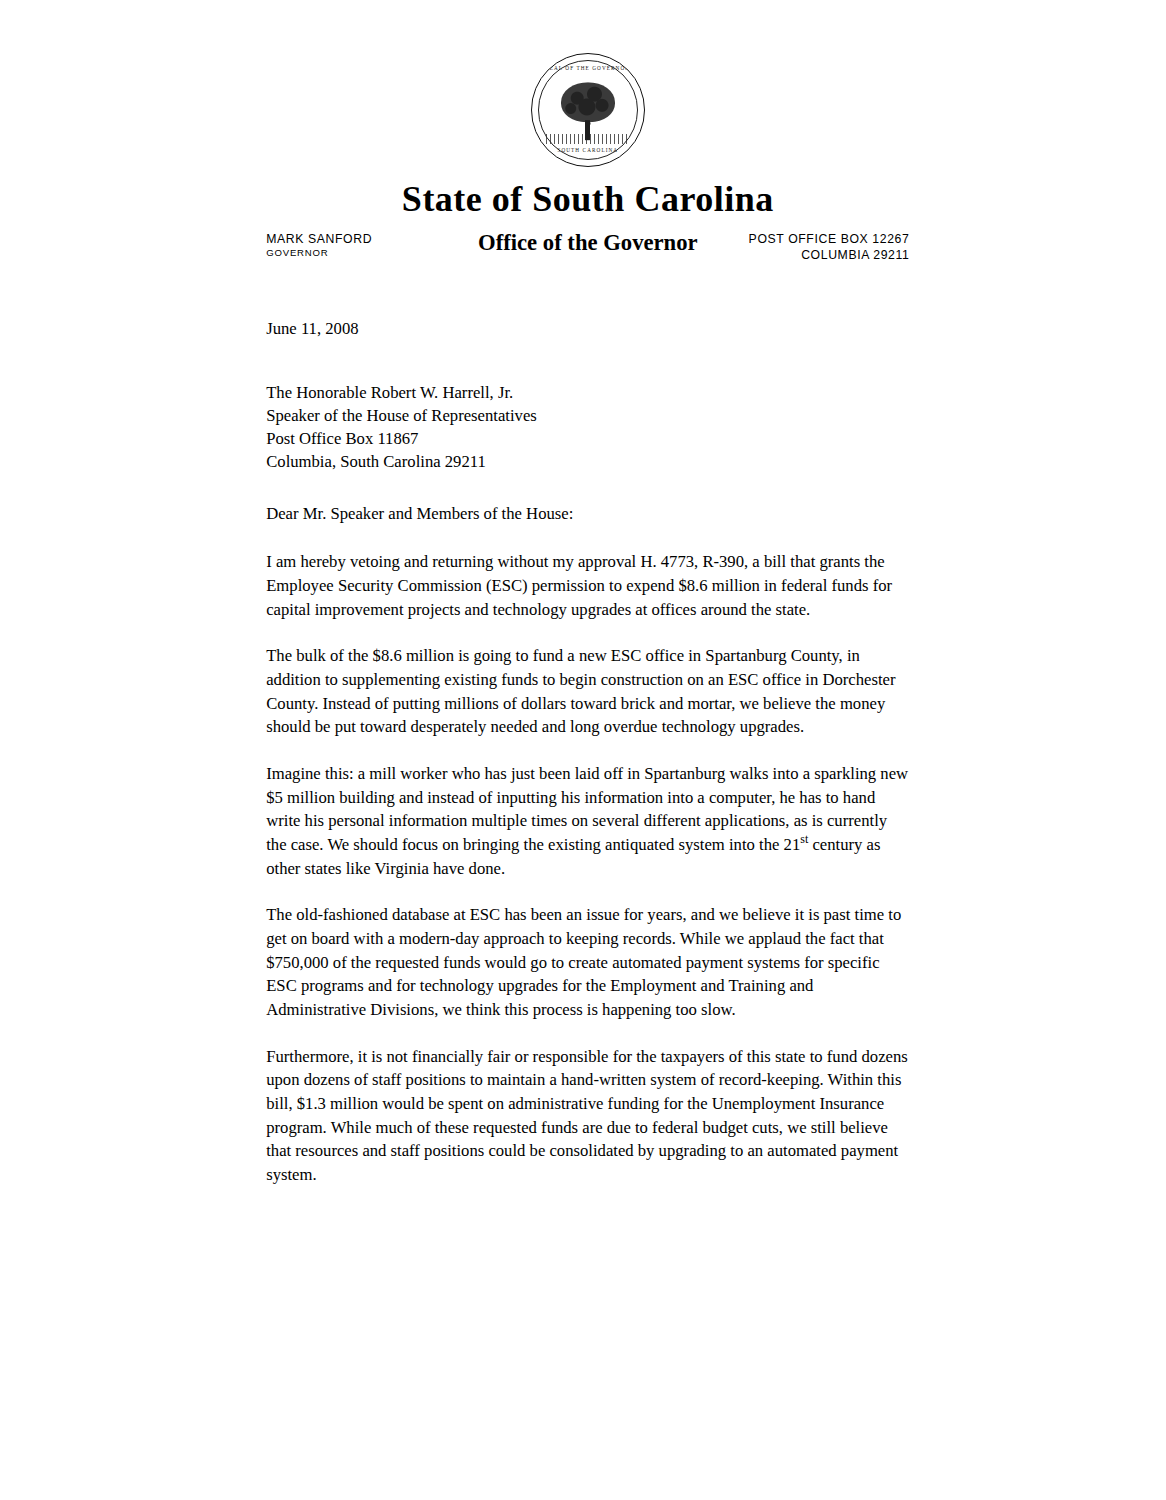Seal of the Governor
South Carolina
State of South Carolina
Office of the Governor
Mark Sanford
Governor
Post Office Box 12267
Columbia 29211
June 11, 2008
The Honorable Robert W. Harrell, Jr.
Speaker of the House of Representatives
Post Office Box 11867
Columbia, South Carolina 29211
Dear Mr. Speaker and Members of the House:
I am hereby vetoing and returning without my approval H. 4773, R-390, a bill that grants the Employee Security Commission (ESC) permission to expend $8.6 million in federal funds for capital improvement projects and technology upgrades at offices around the state.
The bulk of the $8.6 million is going to fund a new ESC office in Spartanburg County, in addition to supplementing existing funds to begin construction on an ESC office in Dorchester County. Instead of putting millions of dollars toward brick and mortar, we believe the money should be put toward desperately needed and long overdue technology upgrades.
Imagine this: a mill worker who has just been laid off in Spartanburg walks into a sparkling new $5 million building and instead of inputting his information into a computer, he has to hand write his personal information multiple times on several different applications, as is currently the case. We should focus on bringing the existing antiquated system into the 21st century as other states like Virginia have done.
The old-fashioned database at ESC has been an issue for years, and we believe it is past time to get on board with a modern-day approach to keeping records. While we applaud the fact that $750,000 of the requested funds would go to create automated payment systems for specific ESC programs and for technology upgrades for the Employment and Training and Administrative Divisions, we think this process is happening too slow.
Furthermore, it is not financially fair or responsible for the taxpayers of this state to fund dozens upon dozens of staff positions to maintain a hand-written system of record-keeping. Within this bill, $1.3 million would be spent on administrative funding for the Unemployment Insurance program. While much of these requested funds are due to federal budget cuts, we still believe that resources and staff positions could be consolidated by upgrading to an automated payment system.